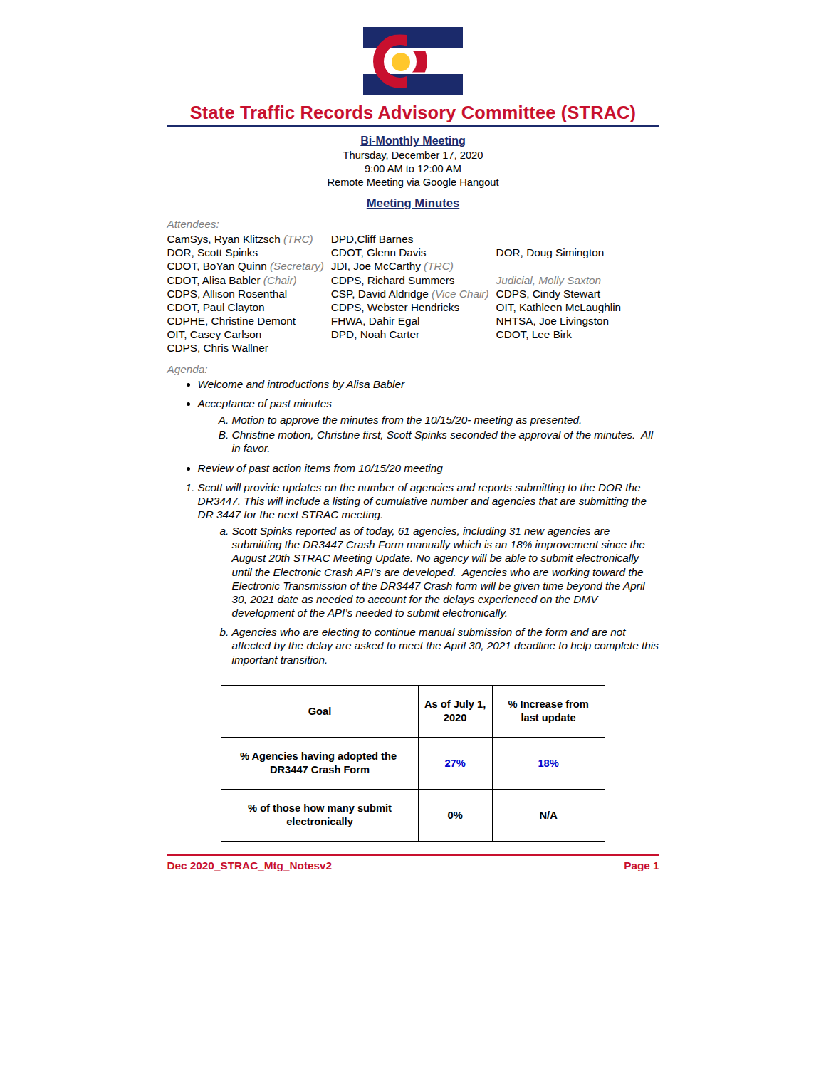State Traffic Records Advisory Committee (STRAC)
Bi-Monthly Meeting
Thursday, December 17, 2020
9:00 AM to 12:00 AM
Remote Meeting via Google Hangout
Meeting Minutes
Attendees:
| CamSys, Ryan Klitzsch (TRC) | DPD,Cliff Barnes | |
| DOR, Scott Spinks | CDOT, Glenn Davis | DOR, Doug Simington |
| CDOT, BoYan Quinn (Secretary) | JDI, Joe McCarthy (TRC) | |
| CDOT, Alisa Babler (Chair) | CDPS, Richard Summers | Judicial, Molly Saxton |
| CDPS, Allison Rosenthal | CSP, David Aldridge (Vice Chair) | CDPS, Cindy Stewart |
| CDOT, Paul Clayton | CDPS, Webster Hendricks | OIT, Kathleen McLaughlin |
| CDPHE, Christine Demont | FHWA, Dahir Egal | NHTSA, Joe Livingston |
| OIT, Casey Carlson | DPD, Noah Carter | CDOT, Lee Birk |
| CDPS, Chris Wallner | | |
Agenda:
Welcome and introductions by Alisa Babler
Acceptance of past minutes
Motion to approve the minutes from the 10/15/20- meeting as presented.
Christine motion, Christine first, Scott Spinks seconded the approval of the minutes. All in favor.
Review of past action items from 10/15/20 meeting
Scott will provide updates on the number of agencies and reports submitting to the DOR the DR3447. This will include a listing of cumulative number and agencies that are submitting the DR 3447 for the next STRAC meeting.
Scott Spinks reported as of today, 61 agencies, including 31 new agencies are submitting the DR3447 Crash Form manually which is an 18% improvement since the August 20th STRAC Meeting Update. No agency will be able to submit electronically until the Electronic Crash API’s are developed. Agencies who are working toward the Electronic Transmission of the DR3447 Crash form will be given time beyond the April 30, 2021 date as needed to account for the delays experienced on the DMV development of the API’s needed to submit electronically.
Agencies who are electing to continue manual submission of the form and are not affected by the delay are asked to meet the April 30, 2021 deadline to help complete this important transition.
| Goal | As of July 1, 2020 | % Increase from last update |
| --- | --- | --- |
| % Agencies having adopted the DR3447 Crash Form | 27% | 18% |
| % of those how many submit electronically | 0% | N/A |
Dec 2020_STRAC_Mtg_Notesv2
Page 1